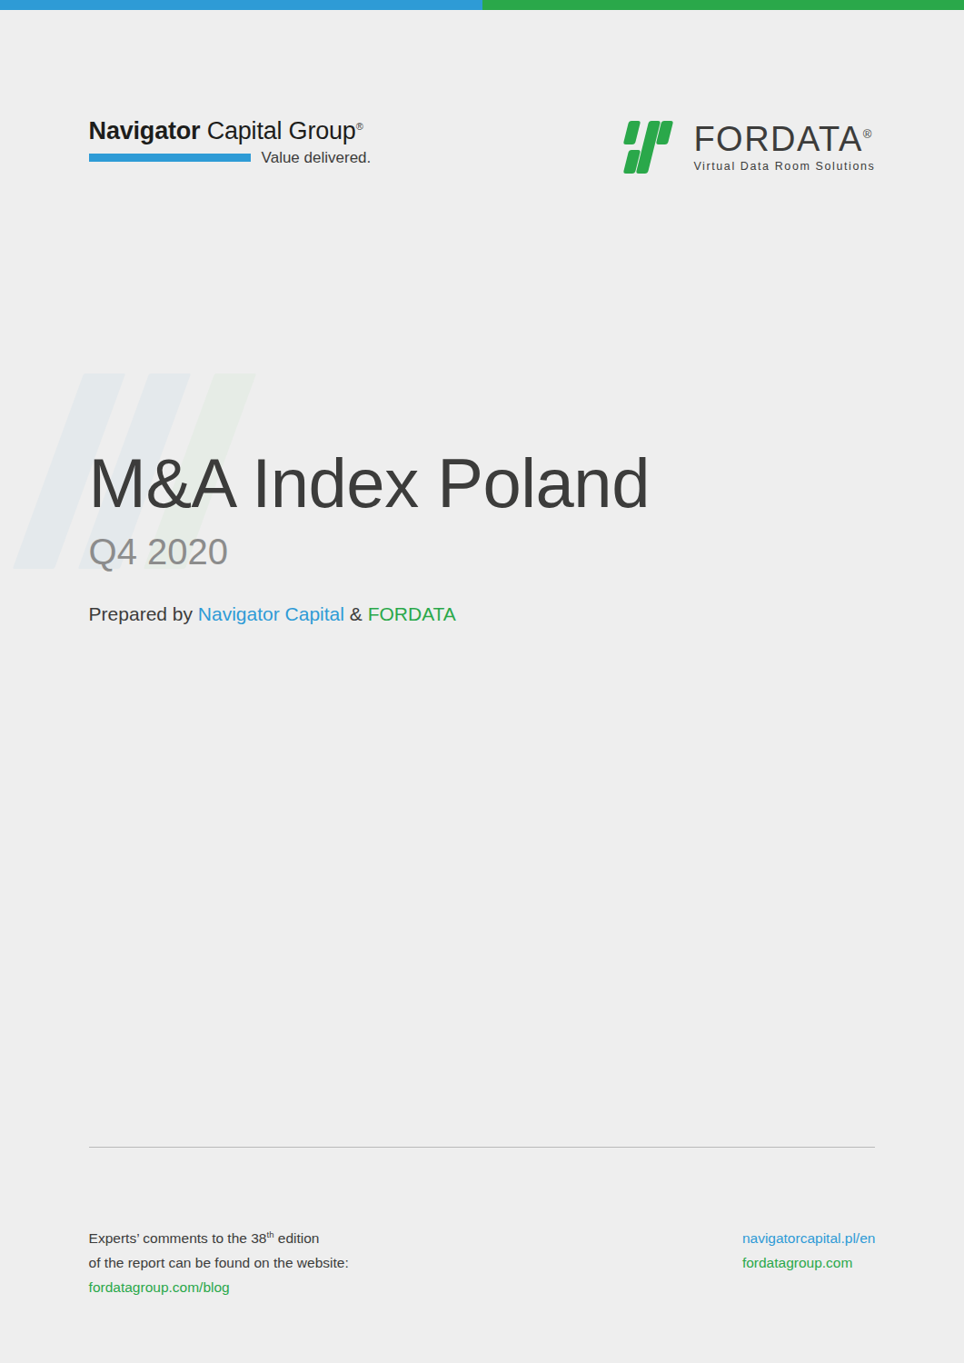Navigator Capital Group®
Value delivered.
FORDATA®
Virtual Data Room Solutions
M&A Index Poland
Q4 2020
Prepared by Navigator Capital & FORDATA
Experts’ comments to the 38th edition
of the report can be found on the website:
fordatagroup.com/blog
navigatorcapital.pl/en fordatagroup.com